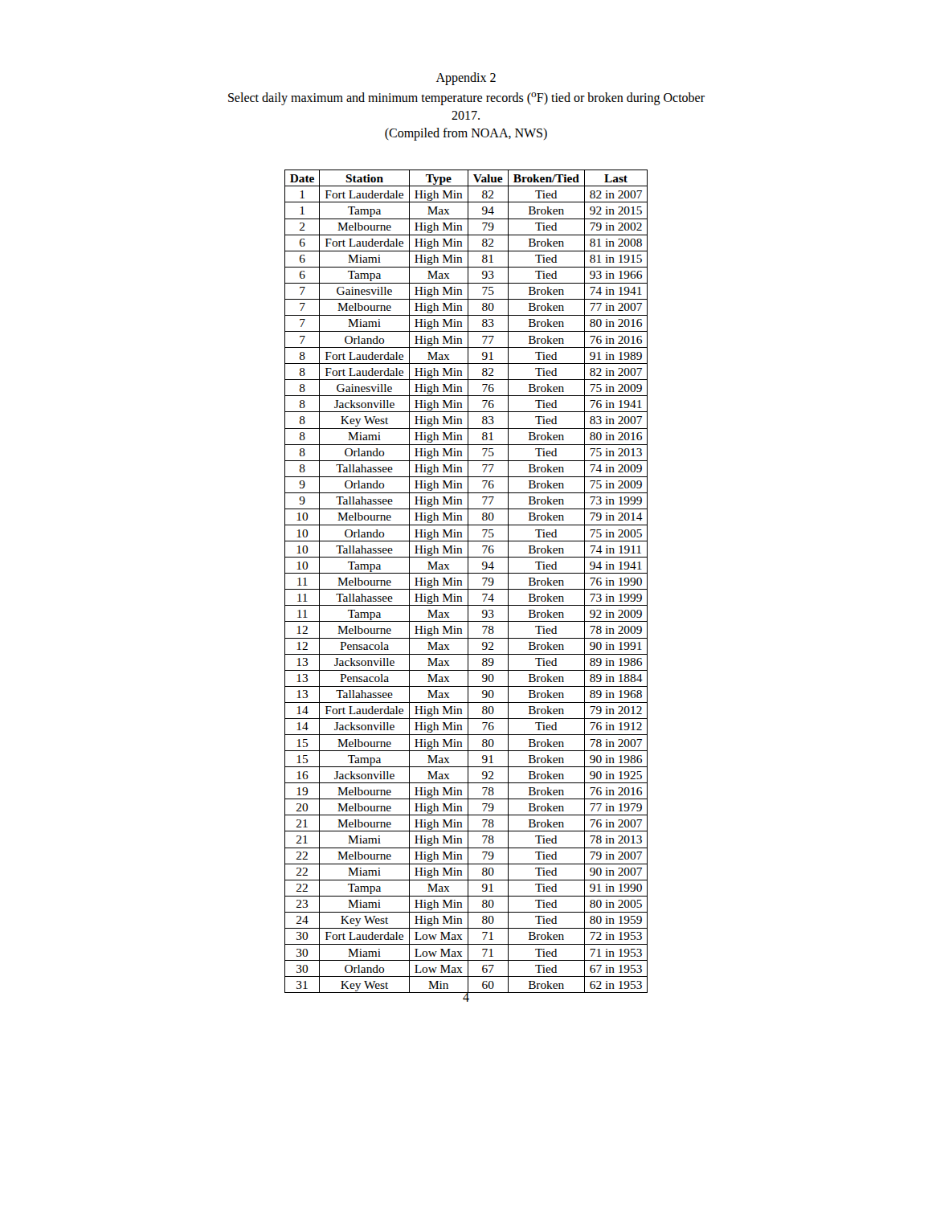Appendix 2 Select daily maximum and minimum temperature records (oF) tied or broken during October 2017. (Compiled from NOAA, NWS)
Select daily maximum and minimum temperature records (°F) tied or broken during October 2017
| Date | Station | Type | Value | Broken/Tied | Last |
| --- | --- | --- | --- | --- | --- |
| 1 | Fort Lauderdale | High Min | 82 | Tied | 82 in 2007 |
| 1 | Tampa | Max | 94 | Broken | 92 in 2015 |
| 2 | Melbourne | High Min | 79 | Tied | 79 in 2002 |
| 6 | Fort Lauderdale | High Min | 82 | Broken | 81 in 2008 |
| 6 | Miami | High Min | 81 | Tied | 81 in 1915 |
| 6 | Tampa | Max | 93 | Tied | 93 in 1966 |
| 7 | Gainesville | High Min | 75 | Broken | 74 in 1941 |
| 7 | Melbourne | High Min | 80 | Broken | 77 in 2007 |
| 7 | Miami | High Min | 83 | Broken | 80 in 2016 |
| 7 | Orlando | High Min | 77 | Broken | 76 in 2016 |
| 8 | Fort Lauderdale | Max | 91 | Tied | 91 in 1989 |
| 8 | Fort Lauderdale | High Min | 82 | Tied | 82 in 2007 |
| 8 | Gainesville | High Min | 76 | Broken | 75 in 2009 |
| 8 | Jacksonville | High Min | 76 | Tied | 76 in 1941 |
| 8 | Key West | High Min | 83 | Tied | 83 in 2007 |
| 8 | Miami | High Min | 81 | Broken | 80 in 2016 |
| 8 | Orlando | High Min | 75 | Tied | 75 in 2013 |
| 8 | Tallahassee | High Min | 77 | Broken | 74 in 2009 |
| 9 | Orlando | High Min | 76 | Broken | 75 in 2009 |
| 9 | Tallahassee | High Min | 77 | Broken | 73 in 1999 |
| 10 | Melbourne | High Min | 80 | Broken | 79 in 2014 |
| 10 | Orlando | High Min | 75 | Tied | 75 in 2005 |
| 10 | Tallahassee | High Min | 76 | Broken | 74 in 1911 |
| 10 | Tampa | Max | 94 | Tied | 94 in 1941 |
| 11 | Melbourne | High Min | 79 | Broken | 76 in 1990 |
| 11 | Tallahassee | High Min | 74 | Broken | 73 in 1999 |
| 11 | Tampa | Max | 93 | Broken | 92 in 2009 |
| 12 | Melbourne | High Min | 78 | Tied | 78 in 2009 |
| 12 | Pensacola | Max | 92 | Broken | 90 in 1991 |
| 13 | Jacksonville | Max | 89 | Tied | 89 in 1986 |
| 13 | Pensacola | Max | 90 | Broken | 89 in 1884 |
| 13 | Tallahassee | Max | 90 | Broken | 89 in 1968 |
| 14 | Fort Lauderdale | High Min | 80 | Broken | 79 in 2012 |
| 14 | Jacksonville | High Min | 76 | Tied | 76 in 1912 |
| 15 | Melbourne | High Min | 80 | Broken | 78 in 2007 |
| 15 | Tampa | Max | 91 | Broken | 90 in 1986 |
| 16 | Jacksonville | Max | 92 | Broken | 90 in 1925 |
| 19 | Melbourne | High Min | 78 | Broken | 76 in 2016 |
| 20 | Melbourne | High Min | 79 | Broken | 77 in 1979 |
| 21 | Melbourne | High Min | 78 | Broken | 76 in 2007 |
| 21 | Miami | High Min | 78 | Tied | 78 in 2013 |
| 22 | Melbourne | High Min | 79 | Tied | 79 in 2007 |
| 22 | Miami | High Min | 80 | Tied | 90 in 2007 |
| 22 | Tampa | Max | 91 | Tied | 91 in 1990 |
| 23 | Miami | High Min | 80 | Tied | 80 in 2005 |
| 24 | Key West | High Min | 80 | Tied | 80 in 1959 |
| 30 | Fort Lauderdale | Low Max | 71 | Broken | 72 in 1953 |
| 30 | Miami | Low Max | 71 | Tied | 71 in 1953 |
| 30 | Orlando | Low Max | 67 | Tied | 67 in 1953 |
| 31 | Key West | Min | 60 | Broken | 62 in 1953 |
4